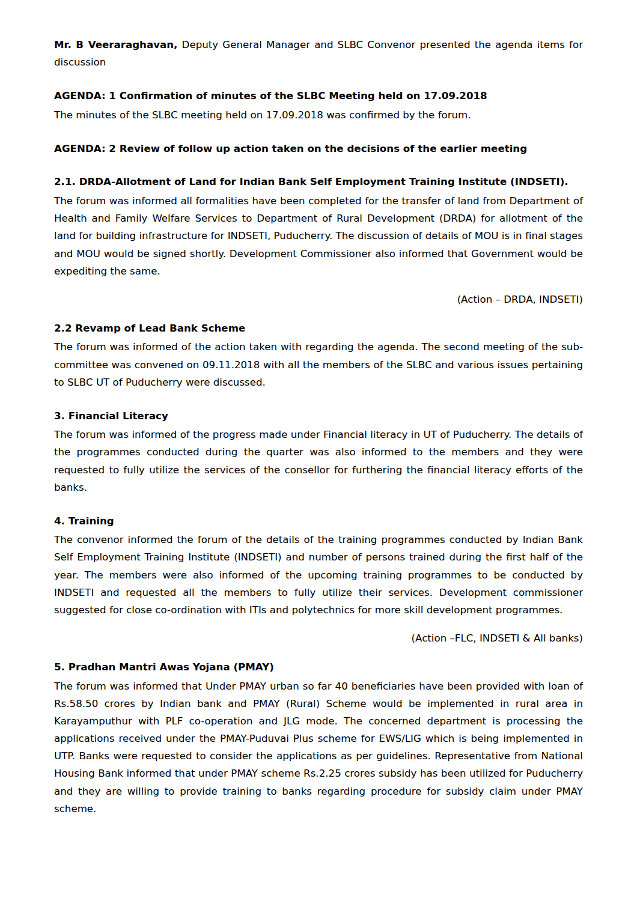Mr. B Veeraraghavan, Deputy General Manager and SLBC Convenor presented the agenda items for discussion
AGENDA: 1 Confirmation of minutes of the SLBC Meeting held on 17.09.2018
The minutes of the SLBC meeting held on 17.09.2018 was confirmed by the forum.
AGENDA: 2 Review of follow up action taken on the decisions of the earlier meeting
2.1. DRDA-Allotment of Land for Indian Bank Self Employment Training Institute (INDSETI).
The forum was informed all formalities have been completed for the transfer of land from Department of Health and Family Welfare Services to Department of Rural Development (DRDA) for allotment of the land for building infrastructure for INDSETI, Puducherry. The discussion of details of MOU is in final stages and MOU would be signed shortly. Development Commissioner also informed that Government would be expediting the same.
(Action – DRDA, INDSETI)
2.2 Revamp of Lead Bank Scheme
The forum was informed of the action taken with regarding the agenda. The second meeting of the sub-committee was convened on 09.11.2018 with all the members of the SLBC and various issues pertaining to SLBC UT of Puducherry were discussed.
3. Financial Literacy
The forum was informed of the progress made under Financial literacy in UT of Puducherry. The details of the programmes conducted during the quarter was also informed to the members and they were requested to fully utilize the services of the consellor for furthering the financial literacy efforts of the banks.
4. Training
The convenor informed the forum of the details of the training programmes conducted by Indian Bank Self Employment Training Institute (INDSETI) and number of persons trained during the first half of the year. The members were also informed of the upcoming training programmes to be conducted by INDSETI and requested all the members to fully utilize their services. Development commissioner suggested for close co-ordination with ITIs and polytechnics for more skill development programmes.
(Action –FLC, INDSETI & All banks)
5. Pradhan Mantri Awas Yojana (PMAY)
The forum was informed that Under PMAY urban so far 40 beneficiaries have been provided with loan of Rs.58.50 crores by Indian bank and PMAY (Rural) Scheme would be implemented in rural area in Karayamputhur with PLF co-operation and JLG mode. The concerned department is processing the applications received under the PMAY-Puduvai Plus scheme for EWS/LIG which is being implemented in UTP. Banks were requested to consider the applications as per guidelines. Representative from National Housing Bank informed that under PMAY scheme Rs.2.25 crores subsidy has been utilized for Puducherry and they are willing to provide training to banks regarding procedure for subsidy claim under PMAY scheme.